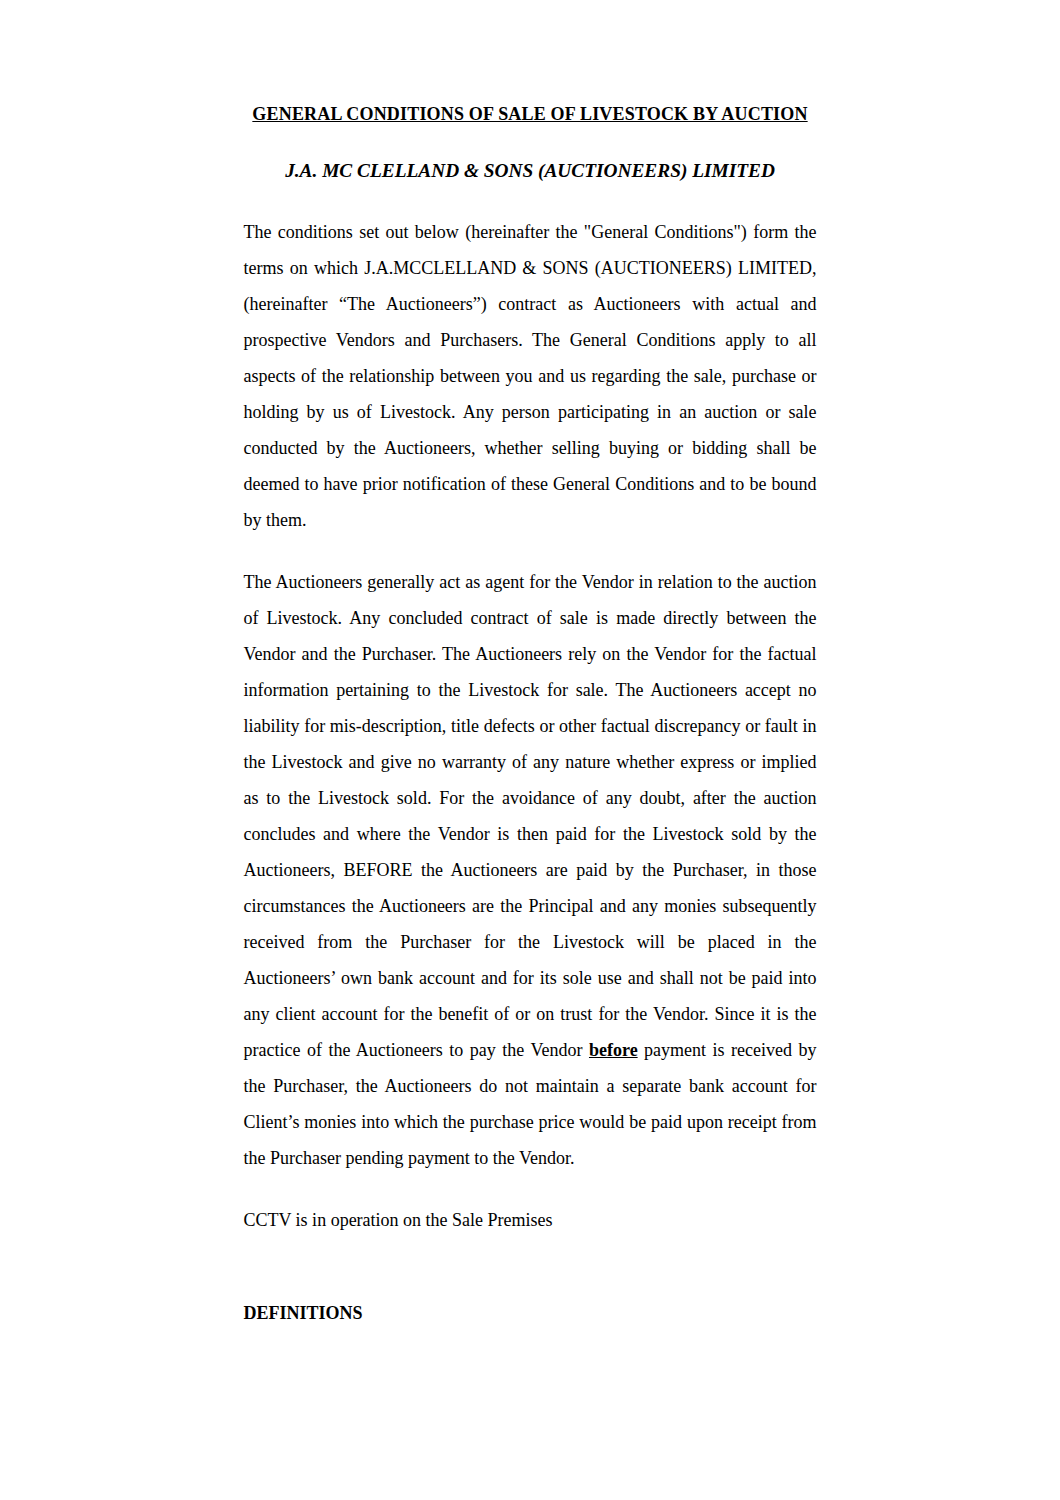GENERAL CONDITIONS OF SALE OF LIVESTOCK BY AUCTION
J.A. MC CLELLAND & SONS (AUCTIONEERS) LIMITED
The conditions set out below (hereinafter the "General Conditions") form the terms on which J.A.MCCLELLAND & SONS (AUCTIONEERS) LIMITED, (hereinafter “The Auctioneers”) contract as Auctioneers with actual and prospective Vendors and Purchasers. The General Conditions apply to all aspects of the relationship between you and us regarding the sale, purchase or holding by us of Livestock. Any person participating in an auction or sale conducted by the Auctioneers, whether selling buying or bidding shall be deemed to have prior notification of these General Conditions and to be bound by them.
The Auctioneers generally act as agent for the Vendor in relation to the auction of Livestock. Any concluded contract of sale is made directly between the Vendor and the Purchaser. The Auctioneers rely on the Vendor for the factual information pertaining to the Livestock for sale. The Auctioneers accept no liability for mis-description, title defects or other factual discrepancy or fault in the Livestock and give no warranty of any nature whether express or implied as to the Livestock sold. For the avoidance of any doubt, after the auction concludes and where the Vendor is then paid for the Livestock sold by the Auctioneers, BEFORE the Auctioneers are paid by the Purchaser, in those circumstances the Auctioneers are the Principal and any monies subsequently received from the Purchaser for the Livestock will be placed in the Auctioneers’ own bank account and for its sole use and shall not be paid into any client account for the benefit of or on trust for the Vendor. Since it is the practice of the Auctioneers to pay the Vendor before payment is received by the Purchaser, the Auctioneers do not maintain a separate bank account for Client’s monies into which the purchase price would be paid upon receipt from the Purchaser pending payment to the Vendor.
CCTV is in operation on the Sale Premises
DEFINITIONS